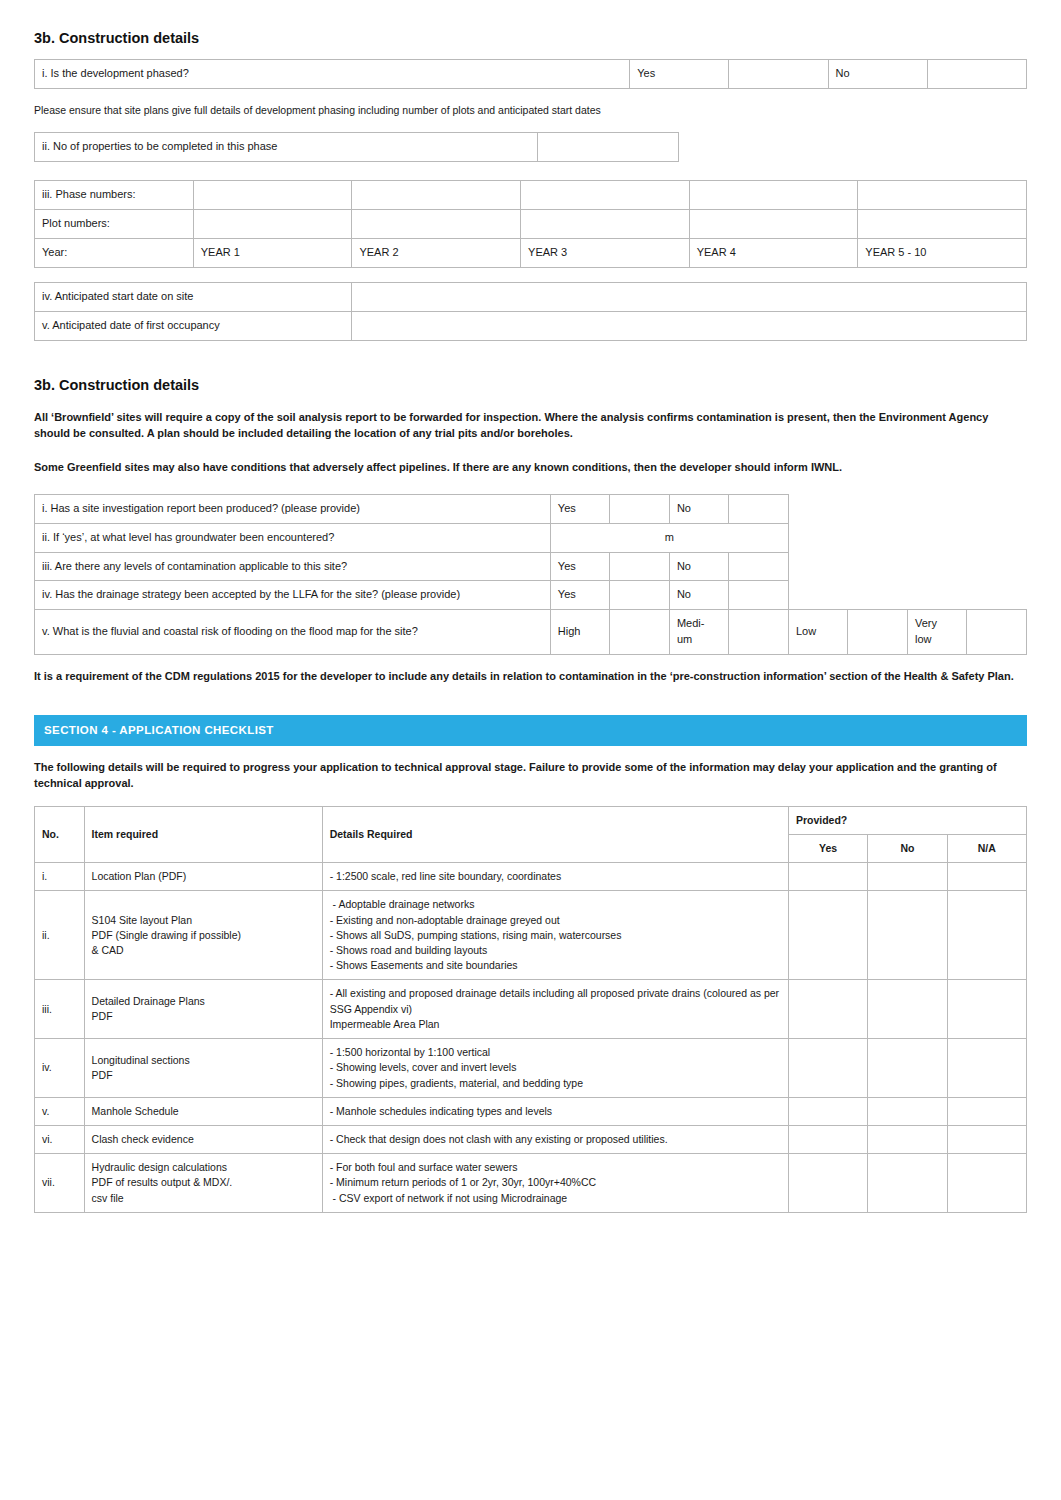3b. Construction details
| i. Is the development phased? | Yes | | No | |
Please ensure that site plans give full details of development phasing including number of plots and anticipated start dates
| ii. No of properties to be completed in this phase | |
| iii. Phase numbers: | | | | | |
| Plot numbers: | | | | | |
| Year: | YEAR 1 | YEAR 2 | YEAR 3 | YEAR 4 | YEAR 5 - 10 |
| iv. Anticipated start date on site | |
| v. Anticipated date of first occupancy | |
3b. Construction details
All ‘Brownfield’ sites will require a copy of the soil analysis report to be forwarded for inspection. Where the analysis confirms contamination is present, then the Environment Agency should be consulted. A plan should be included detailing the location of any trial pits and/or boreholes.
Some Greenfield sites may also have conditions that adversely affect pipelines. If there are any known conditions, then the developer should inform IWNL.
| i. Has a site investigation report been produced? (please provide) | Yes | | No | | | | | |
| ii. If ‘yes’, at what level has groundwater been encountered? | m | | | | |
| iii. Are there any levels of contamination applicable to this site? | Yes | | No | | | | | |
| iv. Has the drainage strategy been accepted by the LLFA for the site? (please provide) | Yes | | No | | | | | |
| v. What is the fluvial and coastal risk of flooding on the flood map for the site? | High | | Medi- um | | Low | | Very low | |
It is a requirement of the CDM regulations 2015 for the developer to include any details in relation to contamination in the ‘pre-construction information’ section of the Health & Safety Plan.
SECTION 4 - APPLICATION CHECKLIST
The following details will be required to progress your application to technical approval stage. Failure to provide some of the information may delay your application and the granting of technical approval.
| No. | Item required | Details Required | Provided? |
| --- | --- | --- | --- |
| Yes | No | N/A |
| i. | Location Plan (PDF) | - 1:2500 scale, red line site boundary, coordinates | | | |
| ii. | S104 Site layout Plan PDF (Single drawing if possible) & CAD | - Adoptable drainage networks - Existing and non-adoptable drainage greyed out - Shows all SuDS, pumping stations, rising main, watercourses - Shows road and building layouts - Shows Easements and site boundaries | | | |
| iii. | Detailed Drainage Plans PDF | - All existing and proposed drainage details including all proposed private drains (coloured as per SSG Appendix vi) Impermeable Area Plan | | | |
| iv. | Longitudinal sections PDF | - 1:500 horizontal by 1:100 vertical - Showing levels, cover and invert levels - Showing pipes, gradients, material, and bedding type | | | |
| v. | Manhole Schedule | - Manhole schedules indicating types and levels | | | |
| vi. | Clash check evidence | - Check that design does not clash with any existing or proposed utilities. | | | |
| vii. | Hydraulic design calculations PDF of results output & MDX/. csv file | - For both foul and surface water sewers - Minimum return periods of 1 or 2yr, 30yr, 100yr+40%CC - CSV export of network if not using Microdrainage | | | |